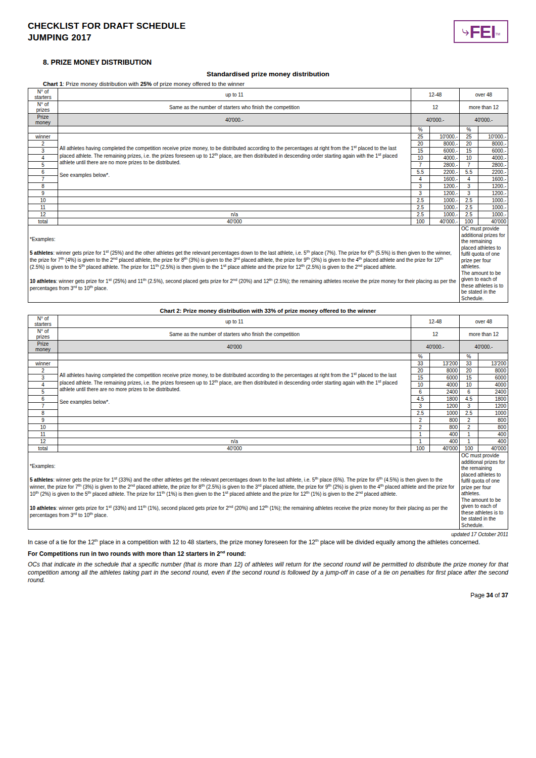CHECKLIST FOR DRAFT SCHEDULE
JUMPING 2017
⤷FEI TM
8. PRIZE MONEY DISTRIBUTION
Standardised prize money distribution
Chart 1: Prize money distribution with 25% of prize money offered to the winner
| N° of starters | up to 11 | 12-48 | over 48 | |
| N° of prizes | Same as the number of starters who finish the competition | 12 | more than 12 |
| Prize money | 40'000.- | 40'000.- | 40'000.- |
| | | % | | % | |
| winner | All athletes having completed the competition receive prize money, to be distributed according to the percentages at right from the 1 st placed to the last placed athlete. The remaining prizes, i.e. the prizes foreseen up to 12 th place, are then distributed in descending order starting again with the 1 st placed athlete until there are no more prizes to be distributed. See examples below*. | 25 | 10'000.- | 25 | 10'000.- |
| 2 | 20 | 8000.- | 20 | 8000.- |
| 3 | 15 | 6000.- | 15 | 6000.- |
| 4 | 10 | 4000.- | 10 | 4000.- |
| 5 | 7 | 2800.- | 7 | 2800.- |
| 6 | 5.5 | 2200.- | 5.5 | 2200.- |
| 7 | 4 | 1600.- | 4 | 1600.- |
| 8 | 3 | 1200.- | 3 | 1200.- |
| 9 | | 3 | 1200.- | 3 | 1200.- |
| 10 | | 2.5 | 1000.- | 2.5 | 1000.- |
| 11 | | 2.5 | 1000.- | 2.5 | 1000.- |
| 12 | n/a | 2.5 | 1000.- | 2.5 | 1000.- |
| total | 40'000 | 100 | 40'000.- | 100 | 40'000 |
| *Examples: 5 athletes : winner gets prize for 1 st (25%) and the other athletes get the relevant percentages down to the last athlete, i.e. 5 th place (7%). The prize for 6 th (5.5%) is then given to the winner, the prize for 7 th (4%) is given to the 2 nd placed athlete, the prize for 8 th (3%) is given to the 3 rd placed athlete, the prize for 9 th (3%) is given to the 4 th placed athlete and the prize for 10 th (2.5%) is given to the 5 th placed athlete. The prize for 11 th (2.5%) is then given to the 1 st place athlete and the prize for 12 th (2.5%) is given to the 2 nd placed athlete. 10 athletes : winner gets prize for 1 st (25%) and 11 th (2.5%), second placed gets prize for 2 nd (20%) and 12 th (2.5%); the remaining athletes receive the prize money for their placing as per the percentages from 3 rd to 10 th place. | OC must provide additional prizes for the remaining placed athletes to fulfil quota of one prize per four athletes. The amount to be given to each of these athletes is to be stated in the Schedule. |
Chart 2: Prize money distribution with 33% of prize money offered to the winner
| N° of starters | up to 11 | 12-48 | over 48 |
| N° of prizes | Same as the number of starters who finish the competition | 12 | more than 12 |
| Prize money | 40'000 | 40'000.- | 40'000.- |
| | | % | | % | |
| winner | All athletes having completed the competition receive prize money, to be distributed according to the percentages at right from the 1 st placed to the last placed athlete. The remaining prizes, i.e. the prizes foreseen up to 12 th place, are then distributed in descending order starting again with the 1 st placed athlete until there are no more prizes to be distributed. See examples below*. | 33 | 13'200 | 33 | 13'200 |
| 2 | 20 | 8000 | 20 | 8000 |
| 3 | 15 | 6000 | 15 | 6000 |
| 4 | 10 | 4000 | 10 | 4000 |
| 5 | 6 | 2400 | 6 | 2400 |
| 6 | 4.5 | 1800 | 4.5 | 1800 |
| 7 | 3 | 1200 | 3 | 1200 |
| 8 | 2.5 | 1000 | 2.5 | 1000 |
| 9 | | 2 | 800 | 2 | 800 |
| 10 | | 2 | 800 | 2 | 800 |
| 11 | | 1 | 400 | 1 | 400 |
| 12 | n/a | 1 | 400 | 1 | 400 |
| total | 40'000 | 100 | 40'000 | 100 | 40'000 |
| *Examples: 5 athletes : winner gets the prize for 1 st (33%) and the other athletes get the relevant percentages down to the last athlete, i.e. 5 th place (6%). The prize for 6 th (4.5%) is then given to the winner, the prize for 7 th (3%) is given to the 2 nd placed athlete, the prize for 8 th (2.5%) is given to the 3 rd placed athlete, the prize for 9 th (2%) is given to the 4 th placed athlete and the prize for 10 th (2%) is given to the 5 th placed athlete. The prize for 11 th (1%) is then given to the 1 st placed athlete and the prize for 12 th (1%) is given to the 2 nd placed athlete. 10 athletes : winner gets prize for 1 st (33%) and 11 th (1%), second placed gets prize for 2 nd (20%) and 12 th (1%); the remaining athletes receive the prize money for their placing as per the percentages from 3 rd to 10 th place. | OC must provide additional prizes for the remaining placed athletes to fulfil quota of one prize per four athletes. The amount to be given to each of these athletes is to be stated in the Schedule. |
updated 17 October 2011
In case of a tie for the 12th place in a competition with 12 to 48 starters, the prize money foreseen for the 12th place will be divided equally among the athletes concerned.
For Competitions run in two rounds with more than 12 starters in 2nd round:
OCs that indicate in the schedule that a specific number (that is more than 12) of athletes will return for the second round will be permitted to distribute the prize money for that competition among all the athletes taking part in the second round, even if the second round is followed by a jump-off in case of a tie on penalties for first place after the second round.
Page 34 of 37